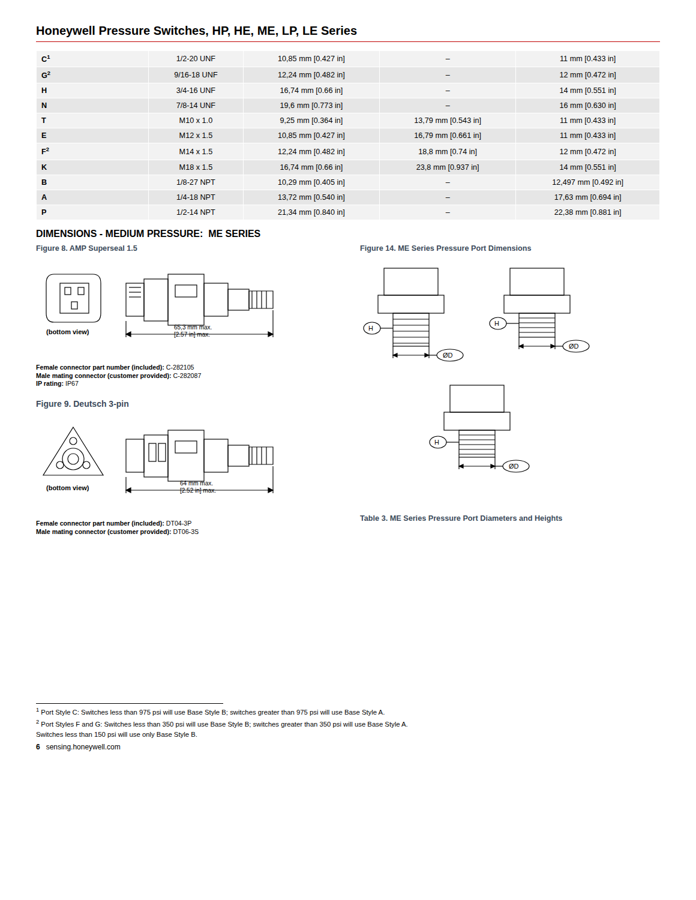Honeywell Pressure Switches, HP, HE, ME, LP, LE Series
| C 1 | 1/2-20 UNF | 10,85 mm [0.427 in] | – | 11 mm [0.433 in] |
| G 2 | 9/16-18 UNF | 12,24 mm [0.482 in] | – | 12 mm [0.472 in] |
| H | 3/4-16 UNF | 16,74 mm [0.66 in] | – | 14 mm [0.551 in] |
| N | 7/8-14 UNF | 19,6 mm [0.773 in] | – | 16 mm [0.630 in] |
| T | M10 x 1.0 | 9,25 mm [0.364 in] | 13,79 mm [0.543 in] | 11 mm [0.433 in] |
| E | M12 x 1.5 | 10,85 mm [0.427 in] | 16,79 mm [0.661 in] | 11 mm [0.433 in] |
| F 2 | M14 x 1.5 | 12,24 mm [0.482 in] | 18,8 mm [0.74 in] | 12 mm [0.472 in] |
| K | M18 x 1.5 | 16,74 mm [0.66 in] | 23,8 mm [0.937 in] | 14 mm [0.551 in] |
| B | 1/8-27 NPT | 10,29 mm [0.405 in] | – | 12,497 mm [0.492 in] |
| A | 1/4-18 NPT | 13,72 mm [0.540 in] | – | 17,63 mm [0.694 in] |
| P | 1/2-14 NPT | 21,34 mm [0.840 in] | – | 22,38 mm [0.881 in] |
DIMENSIONS - MEDIUM PRESSURE: ME SERIES
Figure 8. AMP Superseal 1.5
65,3 mm max. [2.57 in] max. (bottom view)
Female connector part number (included): C-282105
Male mating connector (customer provided): C-282087
IP rating: IP67
Figure 9. Deutsch 3-pin
64 mm max. [2.52 in] max. (bottom view)
Female connector part number (included): DT04-3P
Male mating connector (customer provided): DT06-3S
Figure 14. ME Series Pressure Port Dimensions
H H H ØD ØD ØD
Table 3. ME Series Pressure Port Diameters and Heights
1 Port Style C: Switches less than 975 psi will use Base Style B; switches greater than 975 psi will use Base Style A.
2 Port Styles F and G: Switches less than 350 psi will use Base Style B; switches greater than 350 psi will use Base Style A.
Switches less than 150 psi will use only Base Style B.
6 sensing.honeywell.com